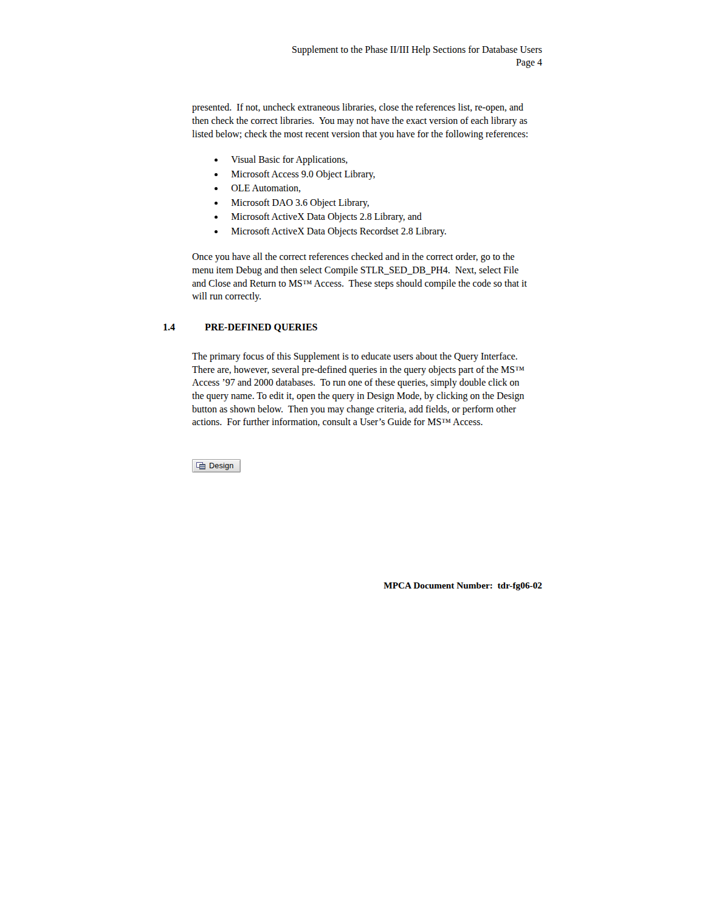Supplement to the Phase II/III Help Sections for Database Users
Page 4
presented. If not, uncheck extraneous libraries, close the references list, re-open, and then check the correct libraries. You may not have the exact version of each library as listed below; check the most recent version that you have for the following references:
Visual Basic for Applications,
Microsoft Access 9.0 Object Library,
OLE Automation,
Microsoft DAO 3.6 Object Library,
Microsoft ActiveX Data Objects 2.8 Library, and
Microsoft ActiveX Data Objects Recordset 2.8 Library.
Once you have all the correct references checked and in the correct order, go to the menu item Debug and then select Compile STLR_SED_DB_PH4. Next, select File and Close and Return to MS™ Access. These steps should compile the code so that it will run correctly.
1.4 PRE-DEFINED QUERIES
The primary focus of this Supplement is to educate users about the Query Interface. There are, however, several pre-defined queries in the query objects part of the MS™ Access ’97 and 2000 databases. To run one of these queries, simply double click on the query name. To edit it, open the query in Design Mode, by clicking on the Design button as shown below. Then you may change criteria, add fields, or perform other actions. For further information, consult a User’s Guide for MS™ Access.
Design
MPCA Document Number: tdr-fg06-02